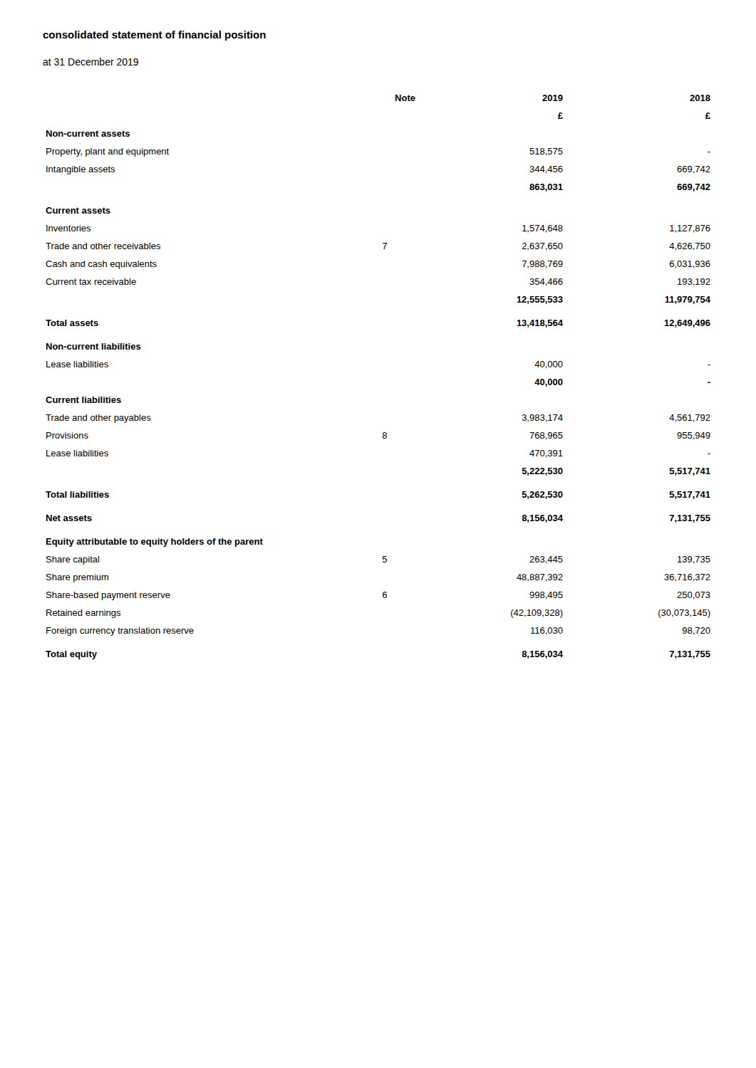consolidated statement of financial position
at 31 December 2019
| | Note | 2019 | 2018 |
| --- | --- | --- | --- |
| | | £ | £ |
| Non-current assets | | | |
| Property, plant and equipment | | 518,575 | - |
| Intangible assets | | 344,456 | 669,742 |
| | | 863,031 | 669,742 |
| Current assets | | | |
| Inventories | | 1,574,648 | 1,127,876 |
| Trade and other receivables | 7 | 2,637,650 | 4,626,750 |
| Cash and cash equivalents | | 7,988,769 | 6,031,936 |
| Current tax receivable | | 354,466 | 193,192 |
| | | 12,555,533 | 11,979,754 |
| Total assets | | 13,418,564 | 12,649,496 |
| Non-current liabilities | | | |
| Lease liabilities | | 40,000 | - |
| | | 40,000 | - |
| Current liabilities | | | |
| Trade and other payables | | 3,983,174 | 4,561,792 |
| Provisions | 8 | 768,965 | 955,949 |
| Lease liabilities | | 470,391 | - |
| | | 5,222,530 | 5,517,741 |
| Total liabilities | | 5,262,530 | 5,517,741 |
| Net assets | | 8,156,034 | 7,131,755 |
| Equity attributable to equity holders of the parent | | | |
| Share capital | 5 | 263,445 | 139,735 |
| Share premium | | 48,887,392 | 36,716,372 |
| Share-based payment reserve | 6 | 998,495 | 250,073 |
| Retained earnings | | (42,109,328) | (30,073,145) |
| Foreign currency translation reserve | | 116,030 | 98,720 |
| Total equity | | 8,156,034 | 7,131,755 |